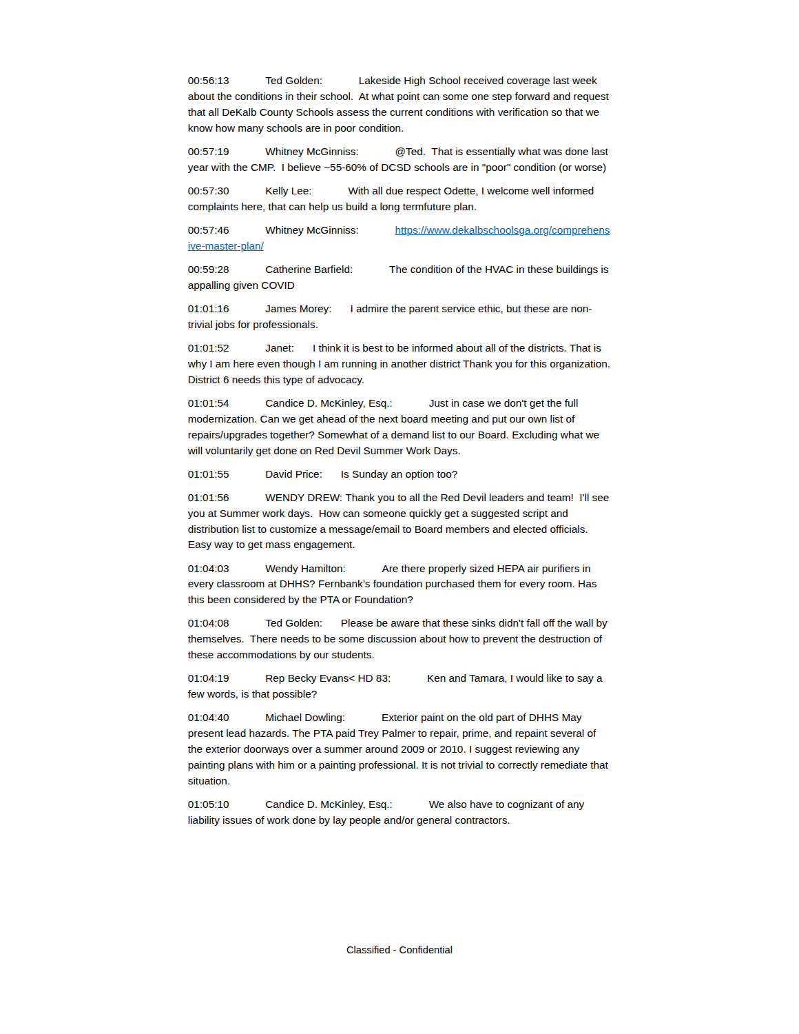00:56:13 Ted Golden: Lakeside High School received coverage last week about the conditions in their school. At what point can some one step forward and request that all DeKalb County Schools assess the current conditions with verification so that we know how many schools are in poor condition.
00:57:19 Whitney McGinniss: @Ted. That is essentially what was done last year with the CMP. I believe ~55-60% of DCSD schools are in "poor" condition (or worse)
00:57:30 Kelly Lee: With all due respect Odette, I welcome well informed complaints here, that can help us build a long termfuture plan.
00:57:46 Whitney McGinniss: https://www.dekalbschoolsga.org/comprehensive-master-plan/
00:59:28 Catherine Barfield: The condition of the HVAC in these buildings is appalling given COVID
01:01:16 James Morey: I admire the parent service ethic, but these are non-trivial jobs for professionals.
01:01:52 Janet: I think it is best to be informed about all of the districts. That is why I am here even though I am running in another district Thank you for this organization. District 6 needs this type of advocacy.
01:01:54 Candice D. McKinley, Esq.: Just in case we don't get the full modernization. Can we get ahead of the next board meeting and put our own list of repairs/upgrades together? Somewhat of a demand list to our Board. Excluding what we will voluntarily get done on Red Devil Summer Work Days.
01:01:55 David Price: Is Sunday an option too?
01:01:56 WENDY DREW: Thank you to all the Red Devil leaders and team! I'll see you at Summer work days. How can someone quickly get a suggested script and distribution list to customize a message/email to Board members and elected officials. Easy way to get mass engagement.
01:04:03 Wendy Hamilton: Are there properly sized HEPA air purifiers in every classroom at DHHS? Fernbank’s foundation purchased them for every room. Has this been considered by the PTA or Foundation?
01:04:08 Ted Golden: Please be aware that these sinks didn't fall off the wall by themselves. There needs to be some discussion about how to prevent the destruction of these accommodations by our students.
01:04:19 Rep Becky Evans< HD 83: Ken and Tamara, I would like to say a few words, is that possible?
01:04:40 Michael Dowling: Exterior paint on the old part of DHHS May present lead hazards. The PTA paid Trey Palmer to repair, prime, and repaint several of the exterior doorways over a summer around 2009 or 2010. I suggest reviewing any painting plans with him or a painting professional. It is not trivial to correctly remediate that situation.
01:05:10 Candice D. McKinley, Esq.: We also have to cognizant of any liability issues of work done by lay people and/or general contractors.
Classified - Confidential